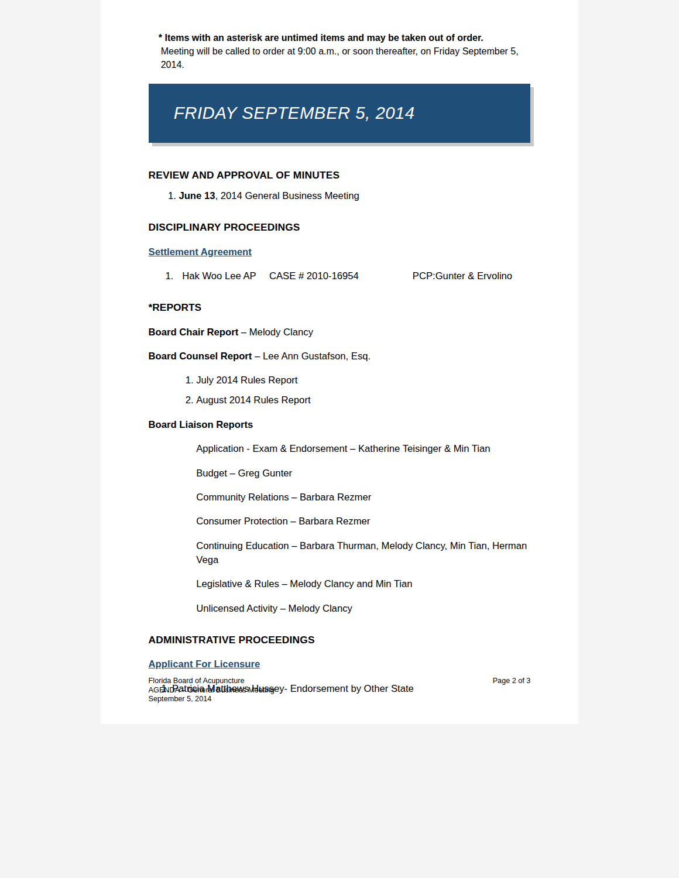* Items with an asterisk are untimed items and may be taken out of order.
Meeting will be called to order at 9:00 a.m., or soon thereafter, on Friday September 5, 2014.
FRIDAY SEPTEMBER 5, 2014
REVIEW AND APPROVAL OF MINUTES
June 13, 2014 General Business Meeting
DISCIPLINARY PROCEEDINGS
Settlement Agreement
1. Hak Woo Lee AP CASE # 2010-16954 PCP:Gunter & Ervolino
*REPORTS
Board Chair Report – Melody Clancy
Board Counsel Report – Lee Ann Gustafson, Esq.
July 2014 Rules Report
August 2014 Rules Report
Board Liaison Reports
Application - Exam & Endorsement – Katherine Teisinger & Min Tian
Budget – Greg Gunter
Community Relations – Barbara Rezmer
Consumer Protection – Barbara Rezmer
Continuing Education – Barbara Thurman, Melody Clancy, Min Tian, Herman Vega
Legislative & Rules – Melody Clancy and Min Tian
Unlicensed Activity – Melody Clancy
ADMINISTRATIVE PROCEEDINGS
Applicant For Licensure
Patricia Matthews Hussey- Endorsement by Other State
Florida Board of Acupuncture
AGENDA – General Business Meeting
September 5, 2014
Page 2 of 3